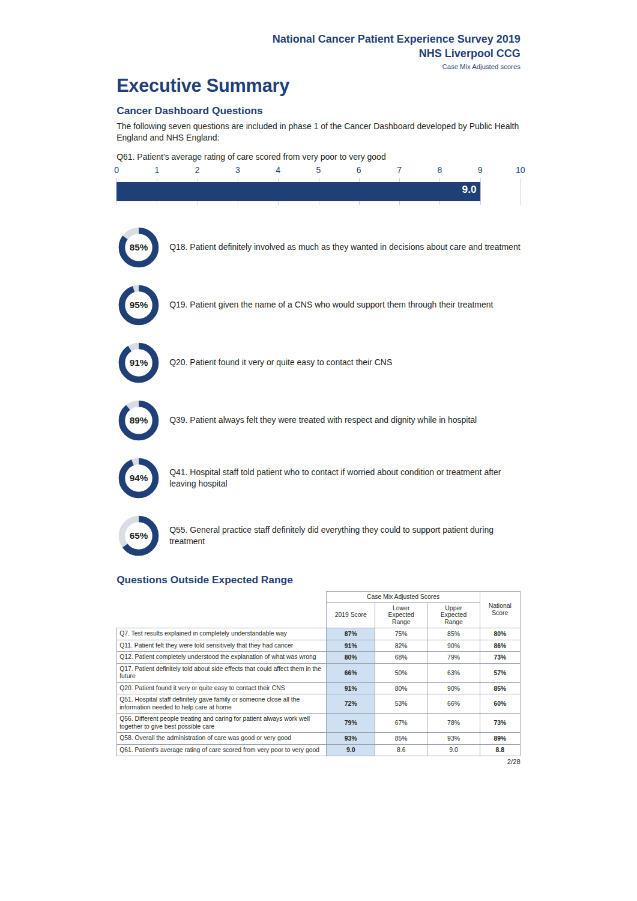National Cancer Patient Experience Survey 2019
NHS Liverpool CCG
Case Mix Adjusted scores
Executive Summary
Cancer Dashboard Questions
The following seven questions are included in phase 1 of the Cancer Dashboard developed by Public Health England and NHS England:
Q61. Patient's average rating of care scored from very poor to very good
0 1 2 3 4 5 6 7 8 9 10
9.0
85%
Q18. Patient definitely involved as much as they wanted in decisions about care and treatment
95%
Q19. Patient given the name of a CNS who would support them through their treatment
91%
Q20. Patient found it very or quite easy to contact their CNS
89%
Q39. Patient always felt they were treated with respect and dignity while in hospital
94%
Q41. Hospital staff told patient who to contact if worried about condition or treatment after leaving hospital
65%
Q55. General practice staff definitely did everything they could to support patient during treatment
Questions Outside Expected Range
| | Case Mix Adjusted Scores | National Score |
| --- | --- | --- |
| 2019 Score | Lower Expected Range | Upper Expected Range |
| Q7. Test results explained in completely understandable way | 87% | 75% | 85% | 80% |
| Q11. Patient felt they were told sensitively that they had cancer | 91% | 82% | 90% | 86% |
| Q12. Patient completely understood the explanation of what was wrong | 80% | 68% | 79% | 73% |
| Q17. Patient definitely told about side effects that could affect them in the future | 66% | 50% | 63% | 57% |
| Q20. Patient found it very or quite easy to contact their CNS | 91% | 80% | 90% | 85% |
| Q51. Hospital staff definitely gave family or someone close all the information needed to help care at home | 72% | 53% | 66% | 60% |
| Q56. Different people treating and caring for patient always work well together to give best possible care | 79% | 67% | 78% | 73% |
| Q58. Overall the administration of care was good or very good | 93% | 85% | 93% | 89% |
| Q61. Patient's average rating of care scored from very poor to very good | 9.0 | 8.6 | 9.0 | 8.8 |
2/28